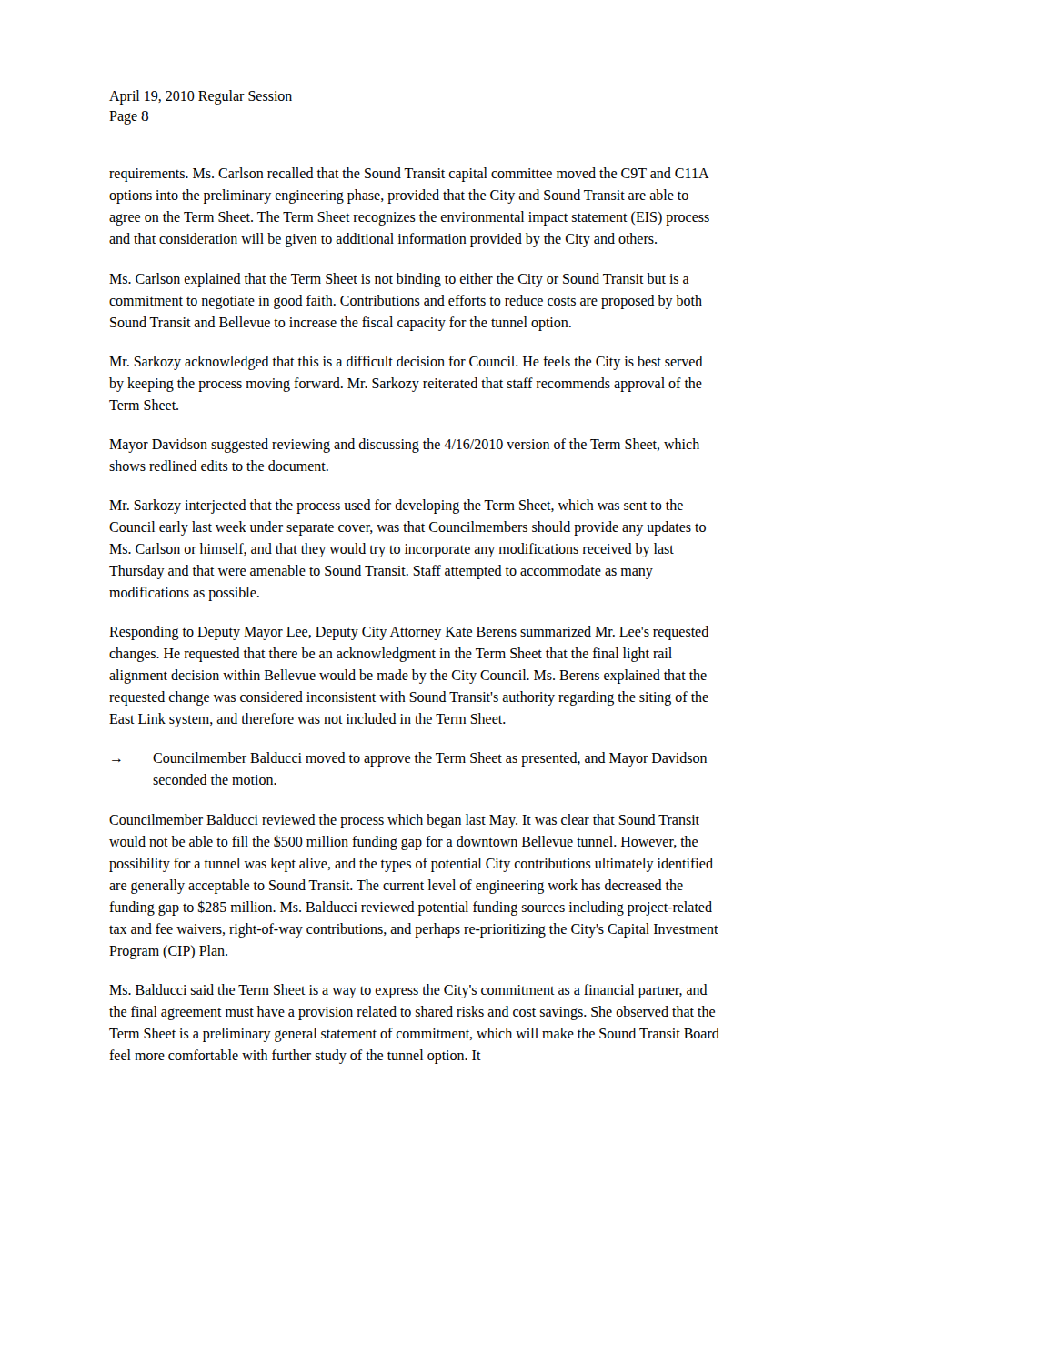April 19, 2010 Regular Session
Page 8
requirements. Ms. Carlson recalled that the Sound Transit capital committee moved the C9T and C11A options into the preliminary engineering phase, provided that the City and Sound Transit are able to agree on the Term Sheet. The Term Sheet recognizes the environmental impact statement (EIS) process and that consideration will be given to additional information provided by the City and others.
Ms. Carlson explained that the Term Sheet is not binding to either the City or Sound Transit but is a commitment to negotiate in good faith. Contributions and efforts to reduce costs are proposed by both Sound Transit and Bellevue to increase the fiscal capacity for the tunnel option.
Mr. Sarkozy acknowledged that this is a difficult decision for Council. He feels the City is best served by keeping the process moving forward. Mr. Sarkozy reiterated that staff recommends approval of the Term Sheet.
Mayor Davidson suggested reviewing and discussing the 4/16/2010 version of the Term Sheet, which shows redlined edits to the document.
Mr. Sarkozy interjected that the process used for developing the Term Sheet, which was sent to the Council early last week under separate cover, was that Councilmembers should provide any updates to Ms. Carlson or himself, and that they would try to incorporate any modifications received by last Thursday and that were amenable to Sound Transit. Staff attempted to accommodate as many modifications as possible.
Responding to Deputy Mayor Lee, Deputy City Attorney Kate Berens summarized Mr. Lee's requested changes. He requested that there be an acknowledgment in the Term Sheet that the final light rail alignment decision within Bellevue would be made by the City Council. Ms. Berens explained that the requested change was considered inconsistent with Sound Transit's authority regarding the siting of the East Link system, and therefore was not included in the Term Sheet.
→
Councilmember Balducci moved to approve the Term Sheet as presented, and Mayor Davidson seconded the motion.
Councilmember Balducci reviewed the process which began last May. It was clear that Sound Transit would not be able to fill the $500 million funding gap for a downtown Bellevue tunnel. However, the possibility for a tunnel was kept alive, and the types of potential City contributions ultimately identified are generally acceptable to Sound Transit. The current level of engineering work has decreased the funding gap to $285 million. Ms. Balducci reviewed potential funding sources including project-related tax and fee waivers, right-of-way contributions, and perhaps re-prioritizing the City's Capital Investment Program (CIP) Plan.
Ms. Balducci said the Term Sheet is a way to express the City's commitment as a financial partner, and the final agreement must have a provision related to shared risks and cost savings. She observed that the Term Sheet is a preliminary general statement of commitment, which will make the Sound Transit Board feel more comfortable with further study of the tunnel option. It